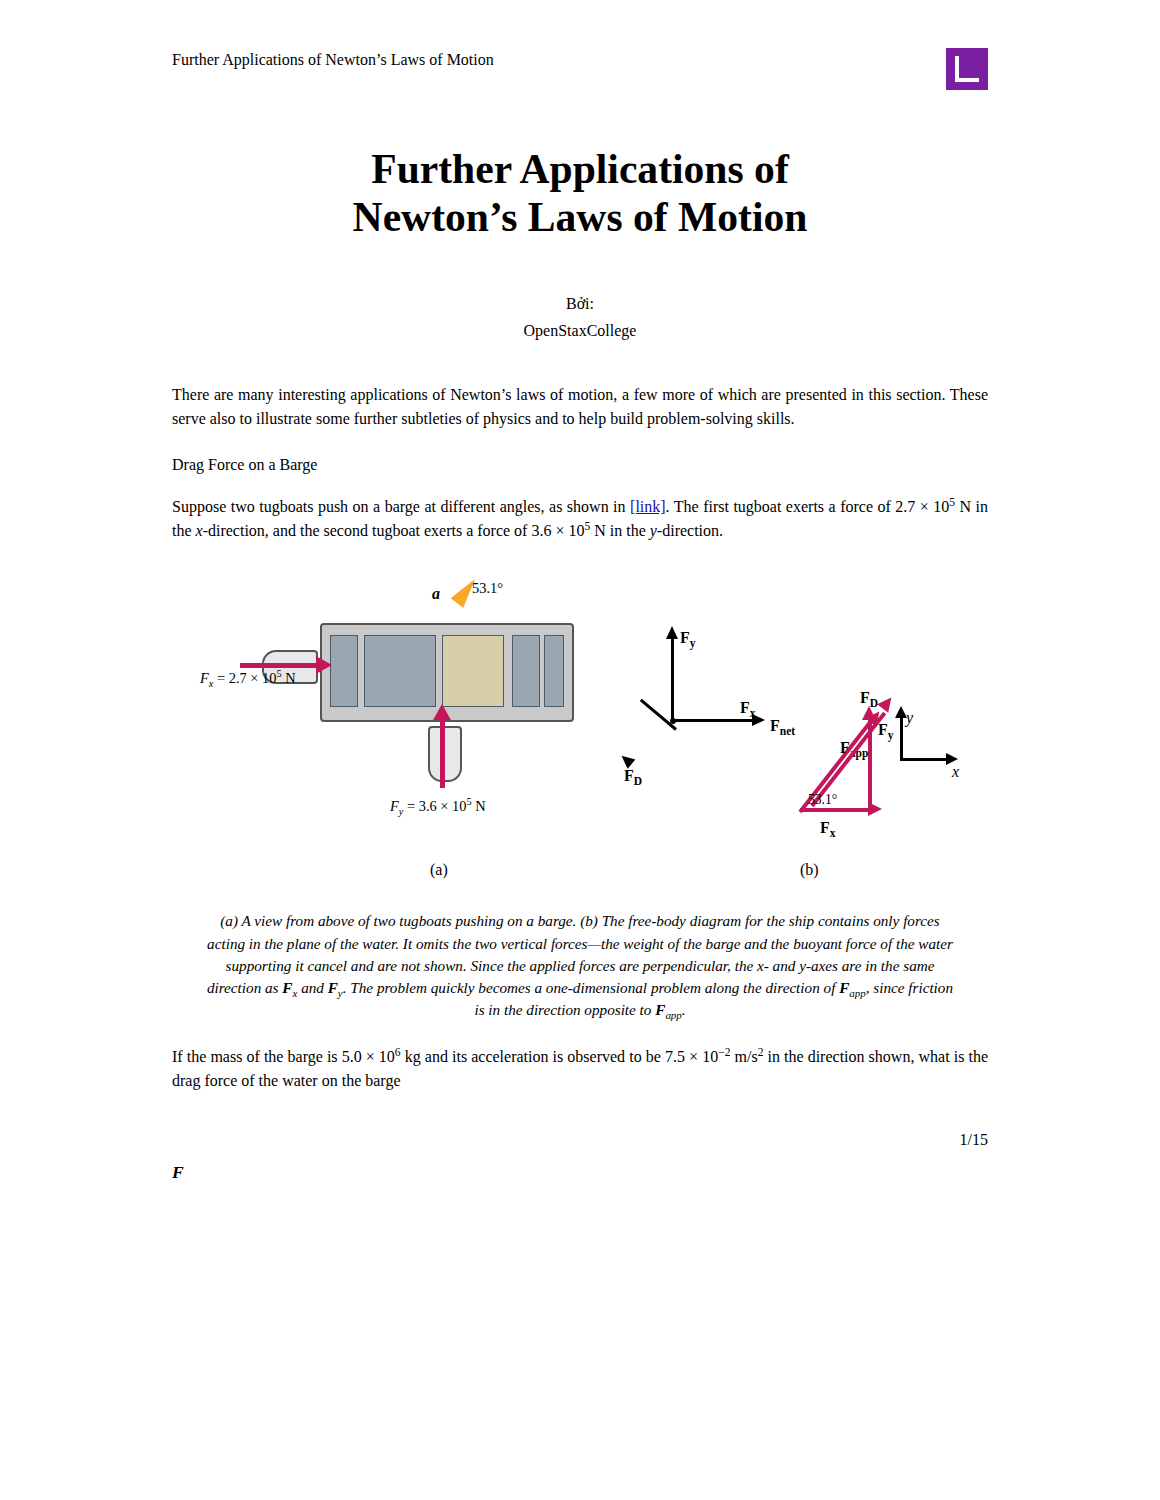Further Applications of Newton’s Laws of Motion
Further Applications of
Newton’s Laws of Motion
Bởi:
OpenStaxCollege
There are many interesting applications of Newton’s laws of motion, a few more of which are presented in this section. These serve also to illustrate some further subtleties of physics and to help build problem-solving skills.
Drag Force on a Barge
Suppose two tugboats push on a barge at different angles, as shown in [link]. The first tugboat exerts a force of 2.7 × 105 N in the x-direction, and the second tugboat exerts a force of 3.6 × 105 N in the y-direction.
Fx = 2.7 × 105 N
Fy = 3.6 × 105 N
a
53.1°
(a)
Fy
Fx
Fnet
FD
Fx
Fy
Fapp
FD
53.1°
x
y
(b)
(a) A view from above of two tugboats pushing on a barge. (b) The free-body diagram for the ship contains only forces acting in the plane of the water. It omits the two vertical forces—the weight of the barge and the buoyant force of the water supporting it cancel and are not shown. Since the applied forces are perpendicular, the x- and y-axes are in the same direction as Fx and Fy. The problem quickly becomes a one-dimensional problem along the direction of Fapp, since friction is in the direction opposite to Fapp.
If the mass of the barge is 5.0 × 106 kg and its acceleration is observed to be 7.5 × 10−2 m/s2 in the direction shown, what is the drag force of the water on the barge
1/15
F